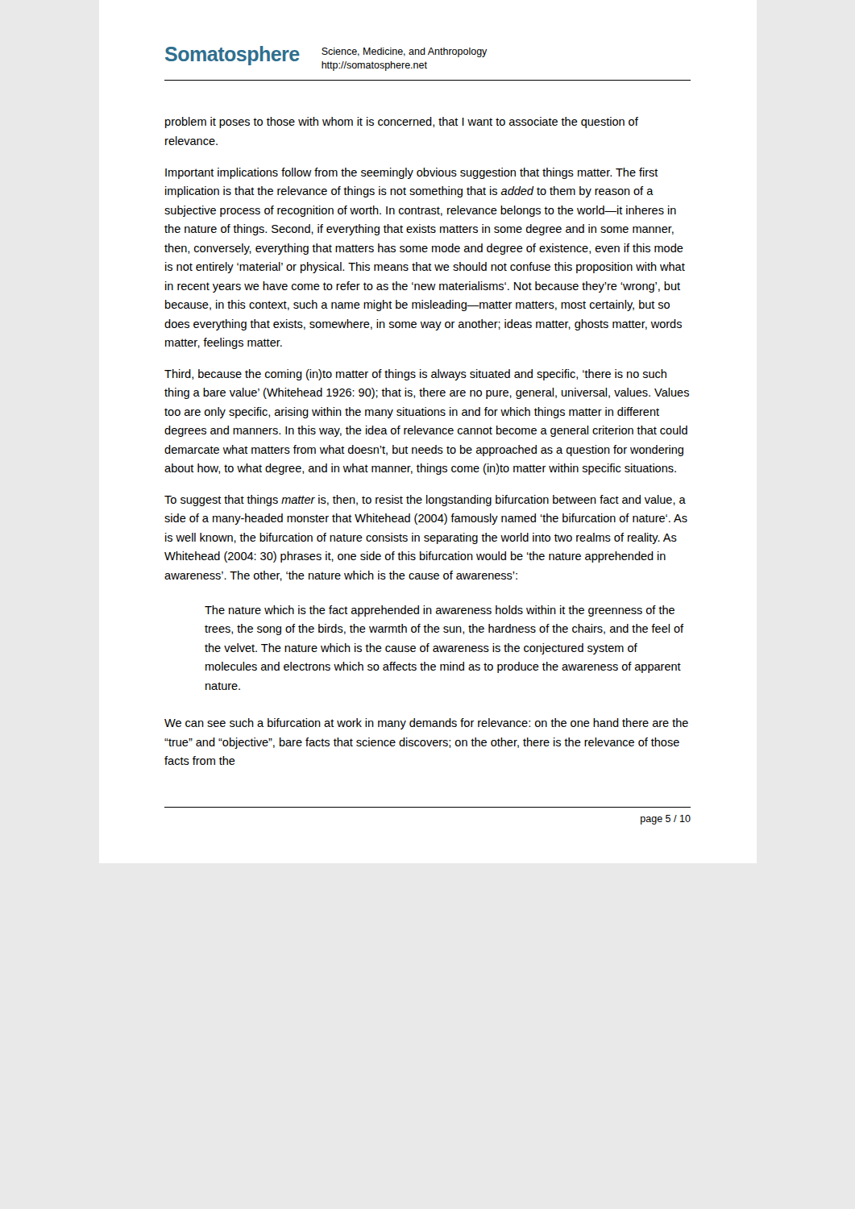Somatosphere
Science, Medicine, and Anthropology
http://somatosphere.net
problem it poses to those with whom it is concerned, that I want to associate the question of relevance.
Important implications follow from the seemingly obvious suggestion that things matter. The first implication is that the relevance of things is not something that is added to them by reason of a subjective process of recognition of worth. In contrast, relevance belongs to the world—it inheres in the nature of things. Second, if everything that exists matters in some degree and in some manner, then, conversely, everything that matters has some mode and degree of existence, even if this mode is not entirely ‘material’ or physical. This means that we should not confuse this proposition with what in recent years we have come to refer to as the ‘new materialisms‘. Not because they’re ‘wrong’, but because, in this context, such a name might be misleading—matter matters, most certainly, but so does everything that exists, somewhere, in some way or another; ideas matter, ghosts matter, words matter, feelings matter.
Third, because the coming (in)to matter of things is always situated and specific, ‘there is no such thing a bare value’ (Whitehead 1926: 90); that is, there are no pure, general, universal, values. Values too are only specific, arising within the many situations in and for which things matter in different degrees and manners. In this way, the idea of relevance cannot become a general criterion that could demarcate what matters from what doesn’t, but needs to be approached as a question for wondering about how, to what degree, and in what manner, things come (in)to matter within specific situations.
To suggest that things matter is, then, to resist the longstanding bifurcation between fact and value, a side of a many-headed monster that Whitehead (2004) famously named ‘the bifurcation of nature‘. As is well known, the bifurcation of nature consists in separating the world into two realms of reality. As Whitehead (2004: 30) phrases it, one side of this bifurcation would be ‘the nature apprehended in awareness’. The other, ‘the nature which is the cause of awareness’:
The nature which is the fact apprehended in awareness holds within it the greenness of the trees, the song of the birds, the warmth of the sun, the hardness of the chairs, and the feel of the velvet. The nature which is the cause of awareness is the conjectured system of molecules and electrons which so affects the mind as to produce the awareness of apparent nature.
We can see such a bifurcation at work in many demands for relevance: on the one hand there are the “true” and “objective”, bare facts that science discovers; on the other, there is the relevance of those facts from the
page 5 / 10